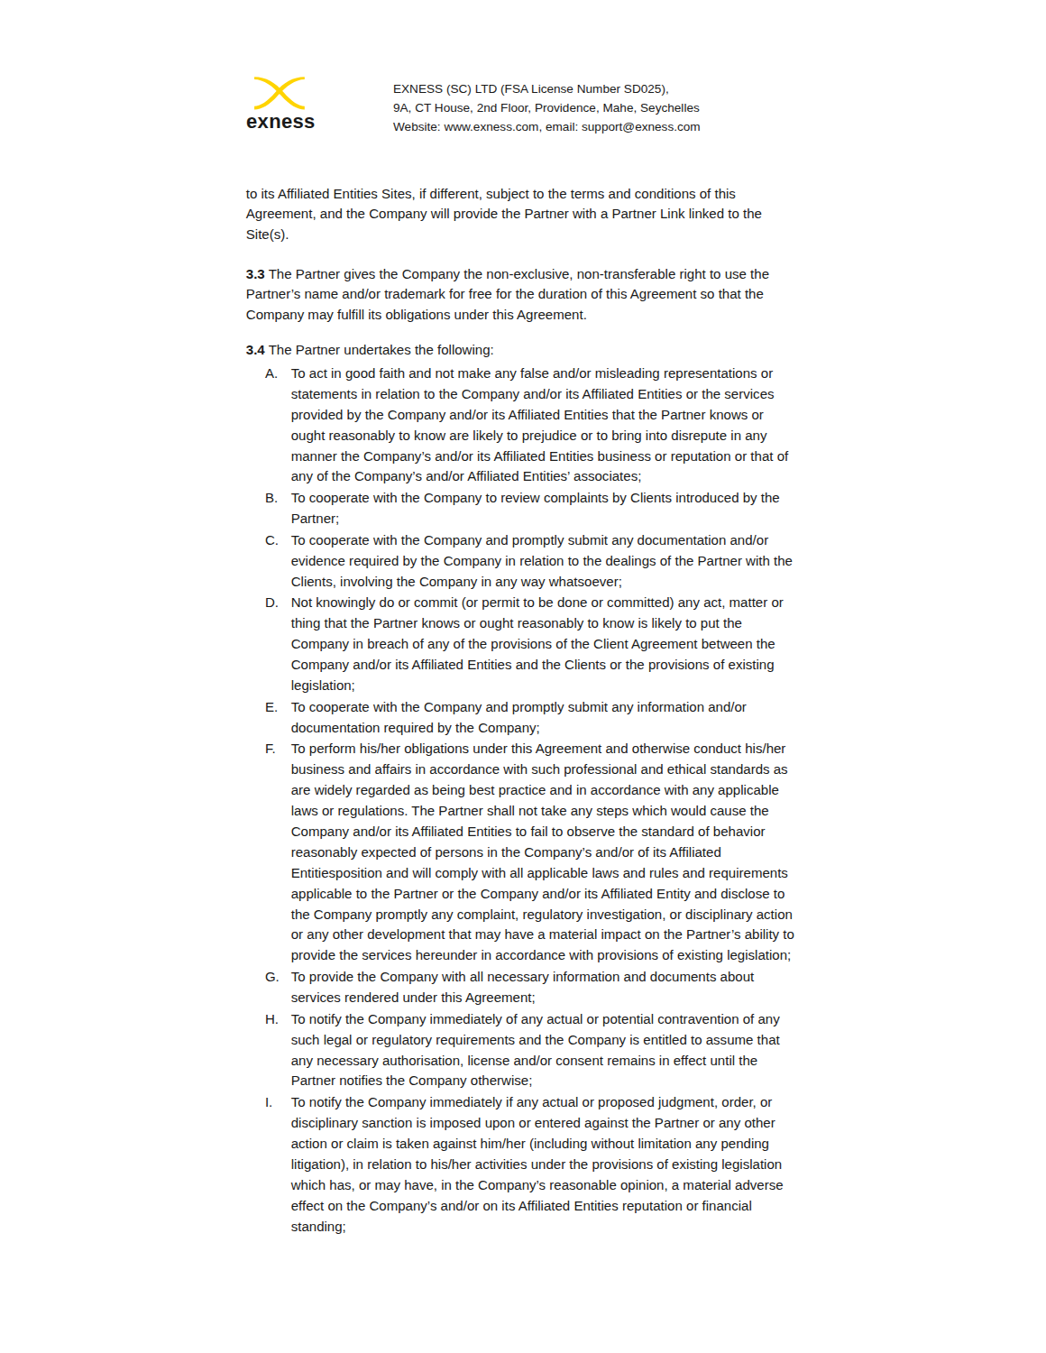exness
EXNESS (SC) LTD (FSA License Number SD025),
9A, CT House, 2nd Floor, Providence, Mahe, Seychelles
Website: www.exness.com, email: support@exness.com
to its Affiliated Entities Sites, if different, subject to the terms and conditions of this Agreement, and the Company will provide the Partner with a Partner Link linked to the Site(s).
3.3 The Partner gives the Company the non-exclusive, non-transferable right to use the Partner’s name and/or trademark for free for the duration of this Agreement so that the Company may fulfill its obligations under this Agreement.
3.4 The Partner undertakes the following:
A. To act in good faith and not make any false and/or misleading representations or statements in relation to the Company and/or its Affiliated Entities or the services provided by the Company and/or its Affiliated Entities that the Partner knows or ought reasonably to know are likely to prejudice or to bring into disrepute in any manner the Company’s and/or its Affiliated Entities business or reputation or that of any of the Company’s and/or Affiliated Entities’ associates;
B. To cooperate with the Company to review complaints by Clients introduced by the Partner;
C. To cooperate with the Company and promptly submit any documentation and/or evidence required by the Company in relation to the dealings of the Partner with the Clients, involving the Company in any way whatsoever;
D. Not knowingly do or commit (or permit to be done or committed) any act, matter or thing that the Partner knows or ought reasonably to know is likely to put the Company in breach of any of the provisions of the Client Agreement between the Company and/or its Affiliated Entities and the Clients or the provisions of existing legislation;
E. To cooperate with the Company and promptly submit any information and/or documentation required by the Company;
F. To perform his/her obligations under this Agreement and otherwise conduct his/her business and affairs in accordance with such professional and ethical standards as are widely regarded as being best practice and in accordance with any applicable laws or regulations. The Partner shall not take any steps which would cause the Company and/or its Affiliated Entities to fail to observe the standard of behavior reasonably expected of persons in the Company’s and/or of its Affiliated Entitiesposition and will comply with all applicable laws and rules and requirements applicable to the Partner or the Company and/or its Affiliated Entity and disclose to the Company promptly any complaint, regulatory investigation, or disciplinary action or any other development that may have a material impact on the Partner’s ability to provide the services hereunder in accordance with provisions of existing legislation;
G. To provide the Company with all necessary information and documents about services rendered under this Agreement;
H. To notify the Company immediately of any actual or potential contravention of any such legal or regulatory requirements and the Company is entitled to assume that any necessary authorisation, license and/or consent remains in effect until the Partner notifies the Company otherwise;
I. To notify the Company immediately if any actual or proposed judgment, order, or disciplinary sanction is imposed upon or entered against the Partner or any other action or claim is taken against him/her (including without limitation any pending litigation), in relation to his/her activities under the provisions of existing legislation which has, or may have, in the Company’s reasonable opinion, a material adverse effect on the Company’s and/or on its Affiliated Entities reputation or financial standing;